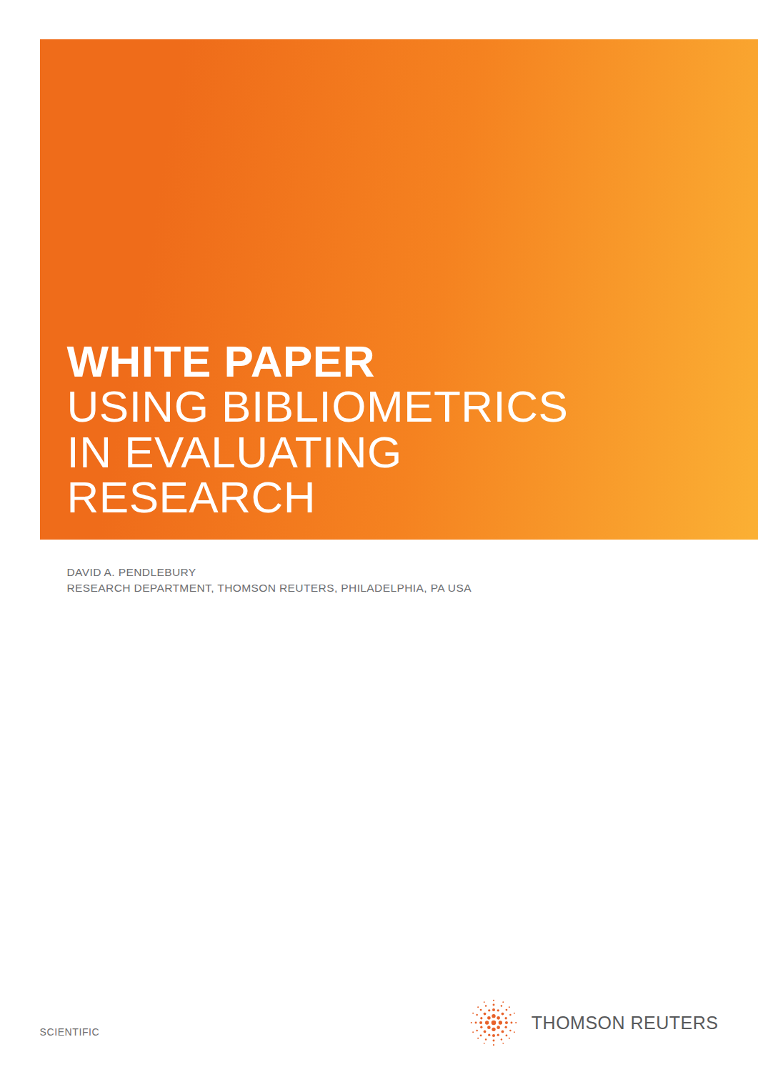White Paper Using Bibliometrics
in Evaluating
Research
David A. Pendlebury
Research Department, Thomson Reuters, Philadelphia, PA USA
Scientific
THOMSON REUTERS